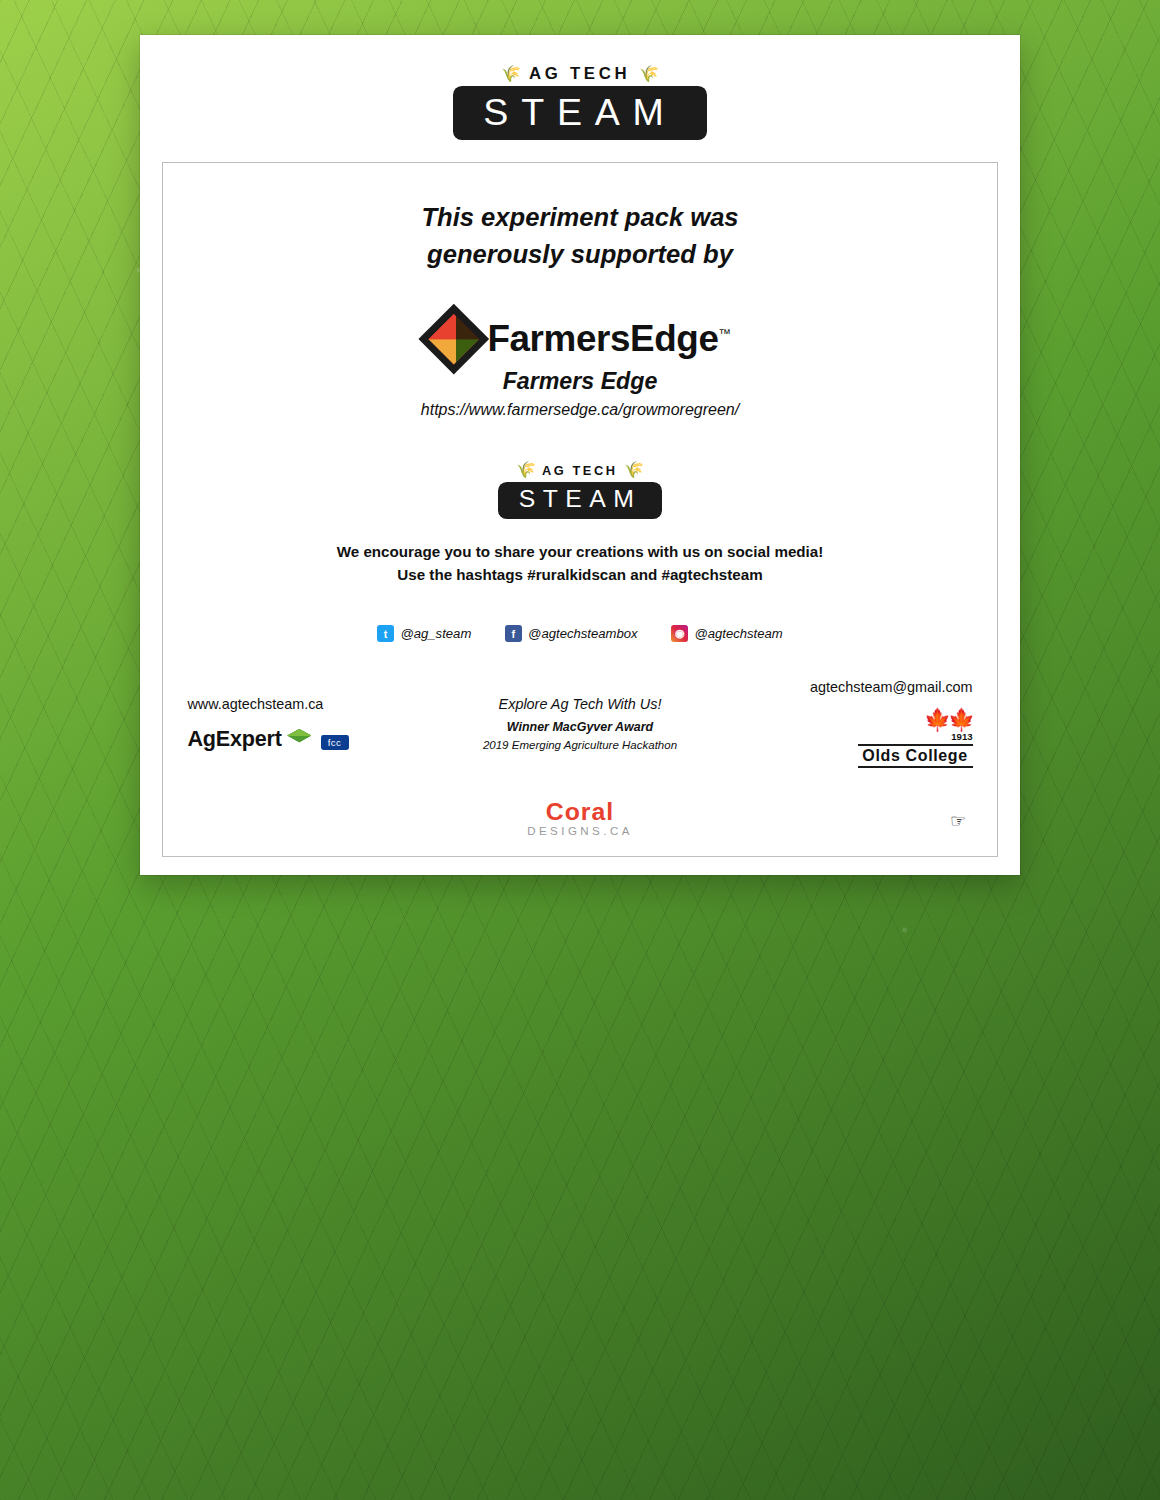🌾 Ag Tech 🌾
Steam
This experiment pack was
generously supported by
FarmersEdge™
Farmers Edge
https://www.farmersedge.ca/growmoregreen/
🌾 Ag Tech 🌾
Steam
We encourage you to share your creations with us on social media!
Use the hashtags #ruralkidscan and #agtechsteam
t@ag_steam
f@agtechsteambox
◉@agtechsteam
www.agtechsteam.ca
AgExpert fcc
Explore Ag Tech With Us!
Winner MacGyver Award 2019 Emerging Agriculture Hackathon
agtechsteam@gmail.com
🍁🍁 1913 Olds College
Coral Designs.ca ☞